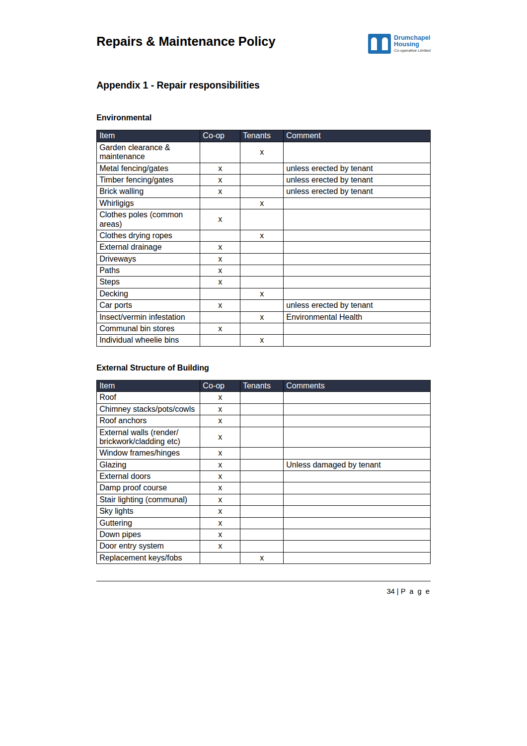Repairs & Maintenance Policy
Drumchapel
Housing Co-operative Limited
Appendix 1 - Repair responsibilities
Environmental
| Item | Co-op | Tenants | Comment |
| --- | --- | --- | --- |
| Garden clearance & maintenance | | x | |
| Metal fencing/gates | x | | unless erected by tenant |
| Timber fencing/gates | x | | unless erected by tenant |
| Brick walling | x | | unless erected by tenant |
| Whirligigs | | x | |
| Clothes poles (common areas) | x | | |
| Clothes drying ropes | | x | |
| External drainage | x | | |
| Driveways | x | | |
| Paths | x | | |
| Steps | x | | |
| Decking | | x | |
| Car ports | x | | unless erected by tenant |
| Insect/vermin infestation | | x | Environmental Health |
| Communal bin stores | x | | |
| Individual wheelie bins | | x | |
External Structure of Building
| Item | Co-op | Tenants | Comments |
| --- | --- | --- | --- |
| Roof | x | | |
| Chimney stacks/pots/cowls | x | | |
| Roof anchors | x | | |
| External walls (render/ brickwork/cladding etc) | x | | |
| Window frames/hinges | x | | |
| Glazing | x | | Unless damaged by tenant |
| External doors | x | | |
| Damp proof course | x | | |
| Stair lighting (communal) | x | | |
| Sky lights | x | | |
| Guttering | x | | |
| Down pipes | x | | |
| Door entry system | x | | |
| Replacement keys/fobs | | x | |
34 | P a g e